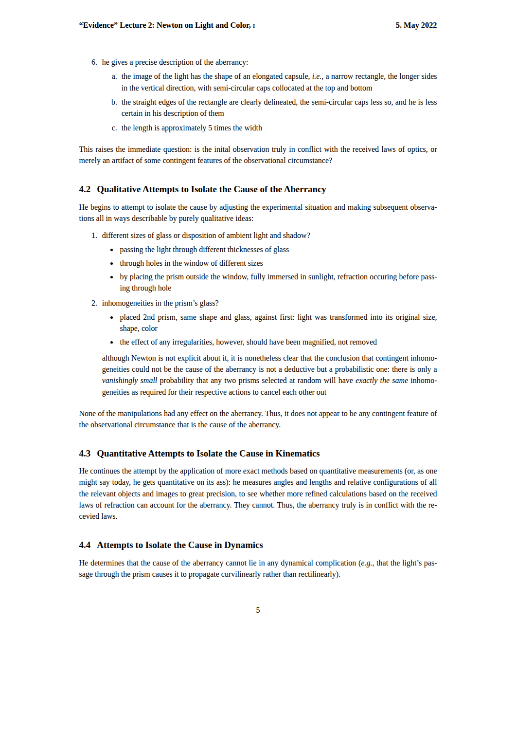“Evidence” Lecture 2: Newton on Light and Color, i 5. May 2022
he gives a precise description of the aberrancy:
the image of the light has the shape of an elongated capsule, i.e., a narrow rectangle, the longer sides in the vertical direction, with semi-circular caps collocated at the top and bottom
the straight edges of the rectangle are clearly delineated, the semi-circular caps less so, and he is less certain in his description of them
the length is approximately 5 times the width
This raises the immediate question: is the inital observation truly in conflict with the received laws of optics, or merely an artifact of some contingent features of the observational circumstance?
4.2 Qualitative Attempts to Isolate the Cause of the Aberrancy
He begins to attempt to isolate the cause by adjusting the experimental situation and making subsequent observations all in ways describable by purely qualitative ideas:
different sizes of glass or disposition of ambient light and shadow?
passing the light through different thicknesses of glass
through holes in the window of different sizes
by placing the prism outside the window, fully immersed in sunlight, refraction occuring before passing through hole
inhomogeneities in the prism’s glass?
placed 2nd prism, same shape and glass, against first: light was transformed into its original size, shape, color
the effect of any irregularities, however, should have been magnified, not removed
although Newton is not explicit about it, it is nonetheless clear that the conclusion that contingent inhomogeneities could not be the cause of the aberrancy is not a deductive but a probabilistic one: there is only a vanishingly small probability that any two prisms selected at random will have exactly the same inhomogeneities as required for their respective actions to cancel each other out
None of the manipulations had any effect on the aberrancy. Thus, it does not appear to be any contingent feature of the observational circumstance that is the cause of the aberrancy.
4.3 Quantitative Attempts to Isolate the Cause in Kinematics
He continues the attempt by the application of more exact methods based on quantitative measurements (or, as one might say today, he gets quantitative on its ass): he measures angles and lengths and relative configurations of all the relevant objects and images to great precision, to see whether more refined calculations based on the received laws of refraction can account for the aberrancy. They cannot. Thus, the aberrancy truly is in conflict with the recevied laws.
4.4 Attempts to Isolate the Cause in Dynamics
He determines that the cause of the aberrancy cannot lie in any dynamical complication (e.g., that the light’s passage through the prism causes it to propagate curvilinearly rather than rectilinearly).
5